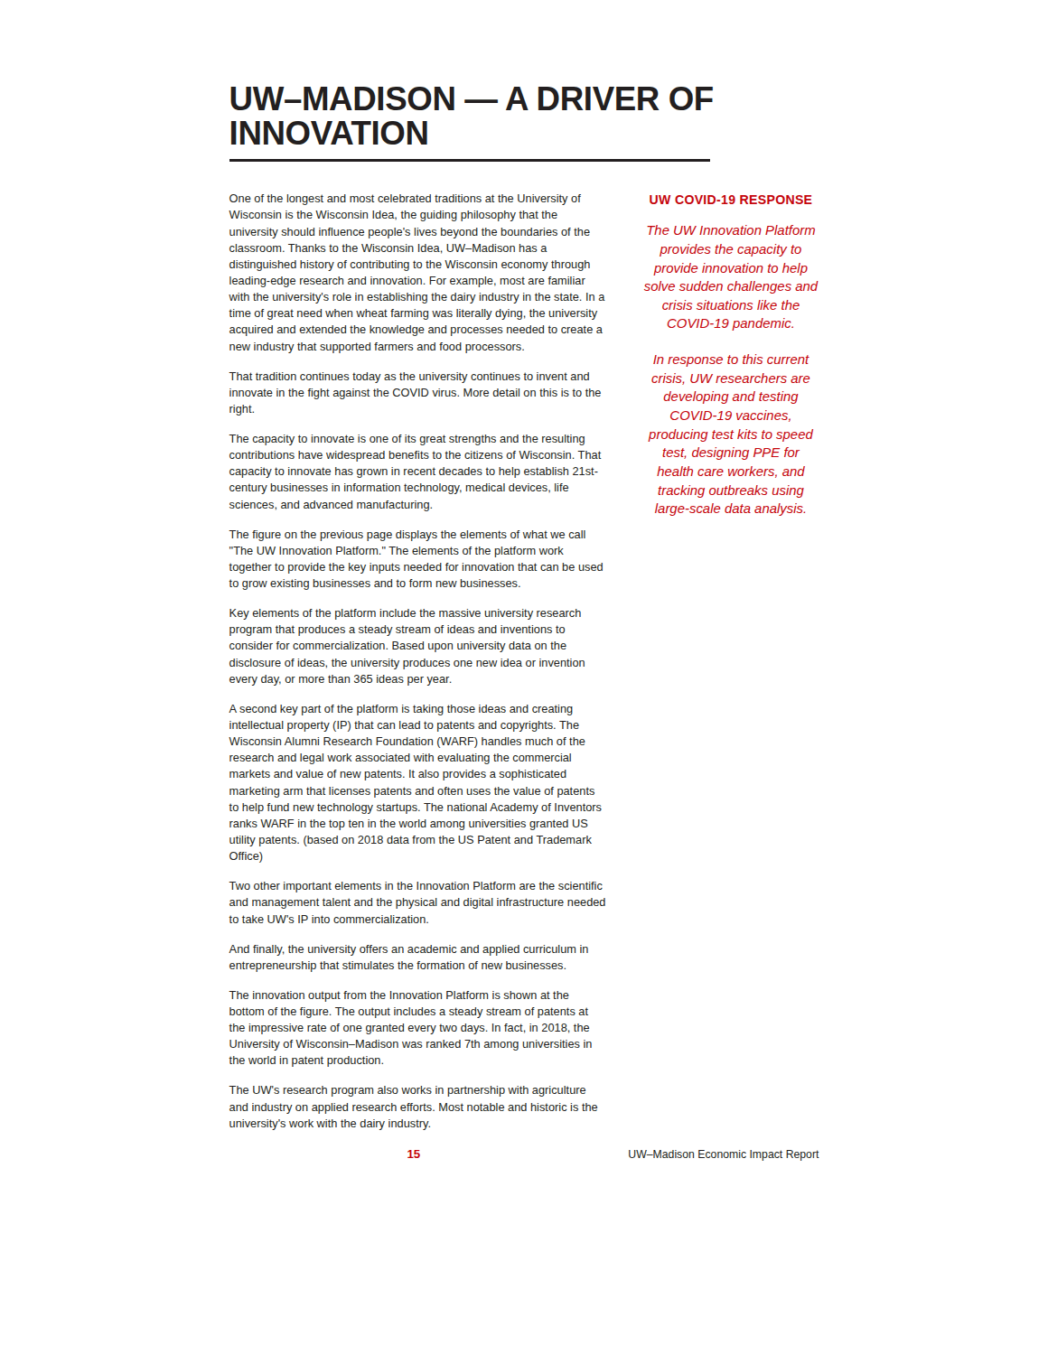UW–Madison — A Driver of Innovation
One of the longest and most celebrated traditions at the University of Wisconsin is the Wisconsin Idea, the guiding philosophy that the university should influence people's lives beyond the boundaries of the classroom. Thanks to the Wisconsin Idea, UW–Madison has a distinguished history of contributing to the Wisconsin economy through leading-edge research and innovation. For example, most are familiar with the university's role in establishing the dairy industry in the state. In a time of great need when wheat farming was literally dying, the university acquired and extended the knowledge and processes needed to create a new industry that supported farmers and food processors.
That tradition continues today as the university continues to invent and innovate in the fight against the COVID virus. More detail on this is to the right.
The capacity to innovate is one of its great strengths and the resulting contributions have widespread benefits to the citizens of Wisconsin. That capacity to innovate has grown in recent decades to help establish 21st-century businesses in information technology, medical devices, life sciences, and advanced manufacturing.
The figure on the previous page displays the elements of what we call "The UW Innovation Platform." The elements of the platform work together to provide the key inputs needed for innovation that can be used to grow existing businesses and to form new businesses.
Key elements of the platform include the massive university research program that produces a steady stream of ideas and inventions to consider for commercialization. Based upon university data on the disclosure of ideas, the university produces one new idea or invention every day, or more than 365 ideas per year.
A second key part of the platform is taking those ideas and creating intellectual property (IP) that can lead to patents and copyrights. The Wisconsin Alumni Research Foundation (WARF) handles much of the research and legal work associated with evaluating the commercial markets and value of new patents. It also provides a sophisticated marketing arm that licenses patents and often uses the value of patents to help fund new technology startups. The national Academy of Inventors ranks WARF in the top ten in the world among universities granted US utility patents. (based on 2018 data from the US Patent and Trademark Office)
Two other important elements in the Innovation Platform are the scientific and management talent and the physical and digital infrastructure needed to take UW's IP into commercialization.
And finally, the university offers an academic and applied curriculum in entrepreneurship that stimulates the formation of new businesses.
The innovation output from the Innovation Platform is shown at the bottom of the figure. The output includes a steady stream of patents at the impressive rate of one granted every two days. In fact, in 2018, the University of Wisconsin–Madison was ranked 7th among universities in the world in patent production.
The UW's research program also works in partnership with agriculture and industry on applied research efforts. Most notable and historic is the university's work with the dairy industry.
UW COVID-19 Response
The UW Innovation Platform provides the capacity to provide innovation to help solve sudden challenges and crisis situations like the COVID-19 pandemic.
In response to this current crisis, UW researchers are developing and testing COVID-19 vaccines, producing test kits to speed test, designing PPE for health care workers, and tracking outbreaks using large-scale data analysis.
15
UW–Madison Economic Impact Report